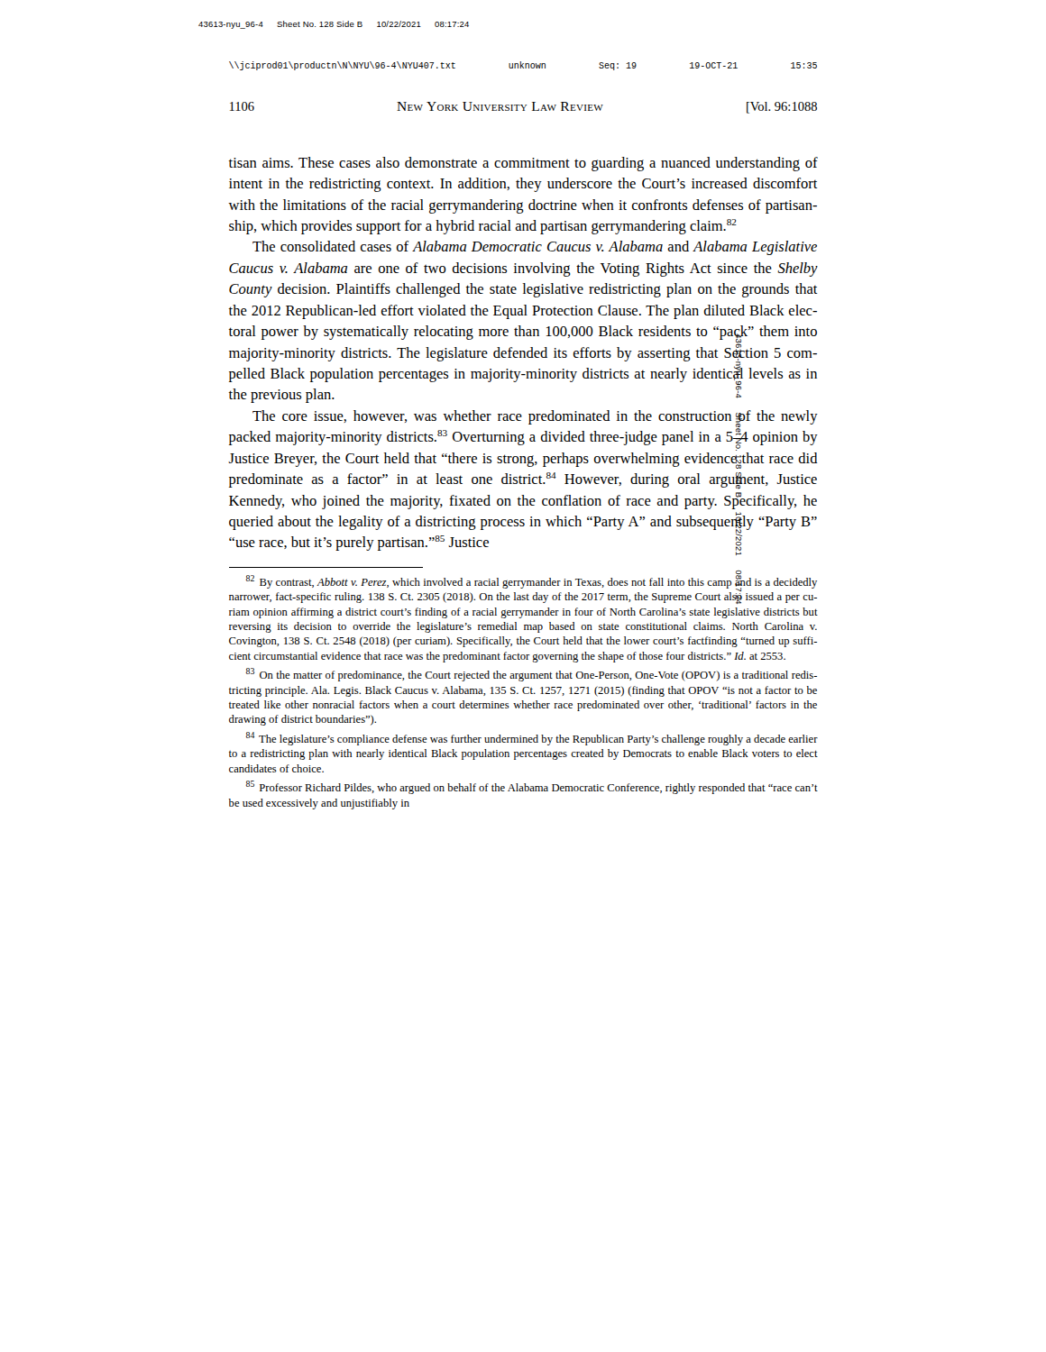43613-nyu_96-4 Sheet No. 128 Side B 10/22/202108:17:24
43613-nyu_96-4 Sheet No. 128 Side B 10/22/202108:17:24
\\jciprod01\productn\N\NYU\96-4\NYU407.txt unknown Seq: 19 19-OCT-21 15:35
1106 New York University Law Review [Vol. 96:1088
tisan aims. These cases also demonstrate a commitment to guarding a nuanced understanding of intent in the redistricting context. In addition, they underscore the Court’s increased discomfort with the limitations of the racial gerrymandering doctrine when it confronts defenses of partisanship, which provides support for a hybrid racial and partisan gerrymandering claim.82
The consolidated cases of Alabama Democratic Caucus v. Alabama and Alabama Legislative Caucus v. Alabama are one of two decisions involving the Voting Rights Act since the Shelby County decision. Plaintiffs challenged the state legislative redistricting plan on the grounds that the 2012 Republican-led effort violated the Equal Protection Clause. The plan diluted Black electoral power by systematically relocating more than 100,000 Black residents to “pack” them into majority-minority districts. The legislature defended its efforts by asserting that Section 5 compelled Black population percentages in majority-minority districts at nearly identical levels as in the previous plan.
The core issue, however, was whether race predominated in the construction of the newly packed majority-minority districts.83 Overturning a divided three-judge panel in a 5–4 opinion by Justice Breyer, the Court held that “there is strong, perhaps overwhelming evidence that race did predominate as a factor” in at least one district.84 However, during oral argument, Justice Kennedy, who joined the majority, fixated on the conflation of race and party. Specifically, he queried about the legality of a districting process in which “Party A” and subsequently “Party B” “use race, but it’s purely partisan.”85 Justice
82 By contrast, Abbott v. Perez, which involved a racial gerrymander in Texas, does not fall into this camp and is a decidedly narrower, fact-specific ruling. 138 S. Ct. 2305 (2018). On the last day of the 2017 term, the Supreme Court also issued a per curiam opinion affirming a district court’s finding of a racial gerrymander in four of North Carolina’s state legislative districts but reversing its decision to override the legislature’s remedial map based on state constitutional claims. North Carolina v. Covington, 138 S. Ct. 2548 (2018) (per curiam). Specifically, the Court held that the lower court’s factfinding “turned up sufficient circumstantial evidence that race was the predominant factor governing the shape of those four districts.” Id. at 2553.
83 On the matter of predominance, the Court rejected the argument that One-Person, One-Vote (OPOV) is a traditional redistricting principle. Ala. Legis. Black Caucus v. Alabama, 135 S. Ct. 1257, 1271 (2015) (finding that OPOV “is not a factor to be treated like other nonracial factors when a court determines whether race predominated over other, ‘traditional’ factors in the drawing of district boundaries”).
84 The legislature’s compliance defense was further undermined by the Republican Party’s challenge roughly a decade earlier to a redistricting plan with nearly identical Black population percentages created by Democrats to enable Black voters to elect candidates of choice.
85 Professor Richard Pildes, who argued on behalf of the Alabama Democratic Conference, rightly responded that “race can’t be used excessively and unjustifiably in